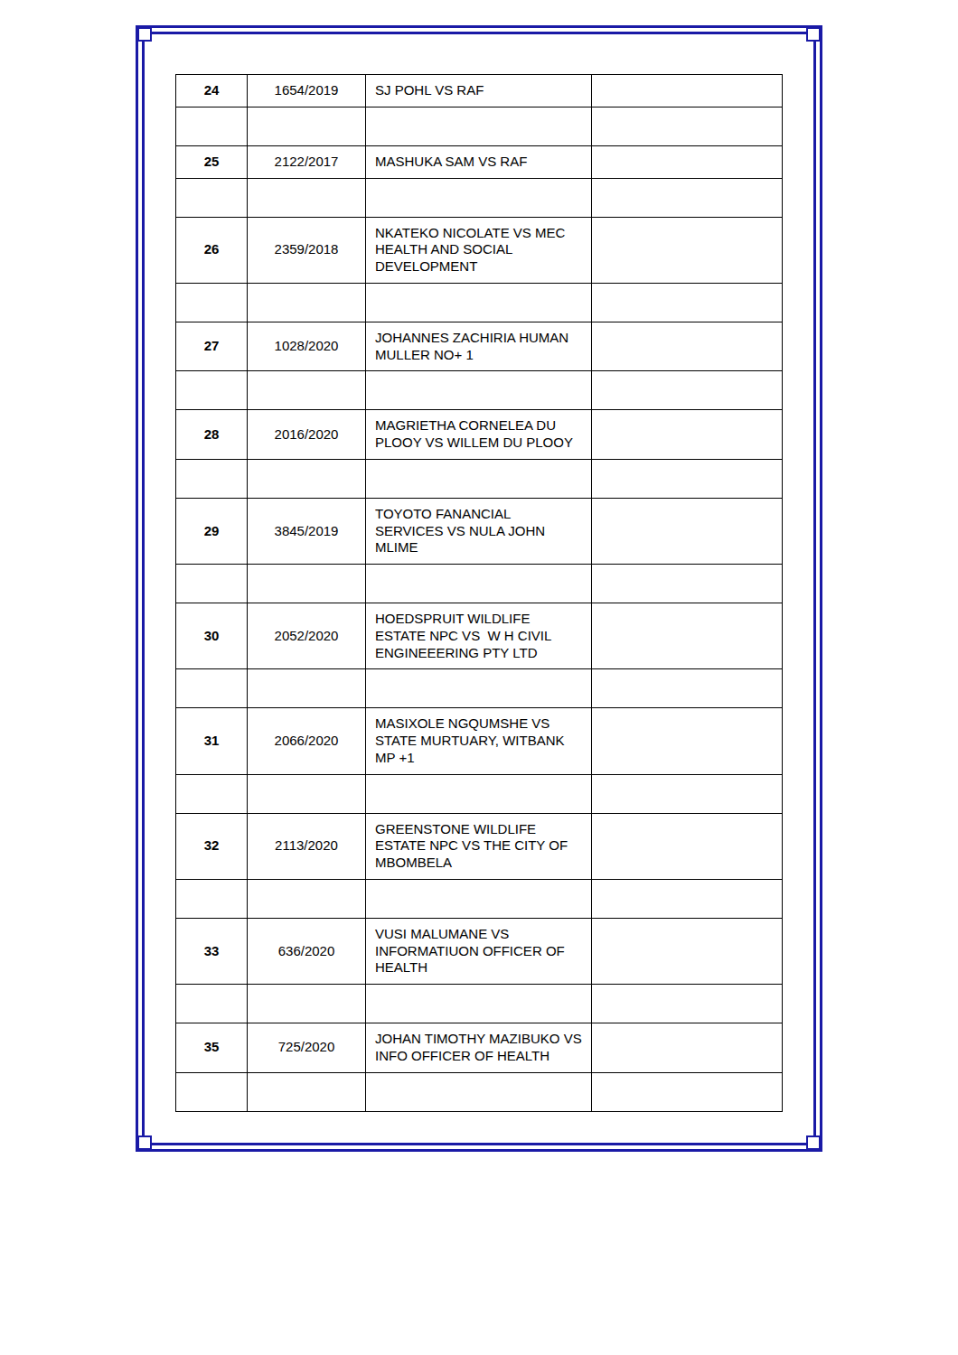| 24 | 1654/2019 | SJ POHL vs RAF | |
| 25 | 2122/2017 | MASHUKA SAM vs RAF | |
| 26 | 2359/2018 | NKATEKO NICOLATE vs MEC HEALTH AND SOCIAL DEVELOPMENT | |
| 27 | 1028/2020 | JOHANNES ZACHIRIA HUMAN MULLER NO+ 1 | |
| 28 | 2016/2020 | MAGRIETHA CORNELEA DU PLOOY VS WILLEM DU PLOOY | |
| 29 | 3845/2019 | TOYOTO FANANCIAL SERVICES VS NULA JOHN MLIME | |
| 30 | 2052/2020 | HOEDSPRUIT WILDLIFE ESTATE NPC VS W H CIVIL ENGINEEERING PTY LTD | |
| 31 | 2066/2020 | MASIXOLE NGQUMSHE VS STATE MURTUARY, WITBANK MP +1 | |
| 32 | 2113/2020 | GREENSTONE WILDLIFE ESTATE NPC VS THE CITY OF MBOMBELA | |
| 33 | 636/2020 | VUSI MALUMANE VS INFORMATIUON OFFICER OF HEALTH | |
| 35 | 725/2020 | JOHAN TIMOTHY MAZIBUKO VS INFO OFFICER OF HEALTH | |